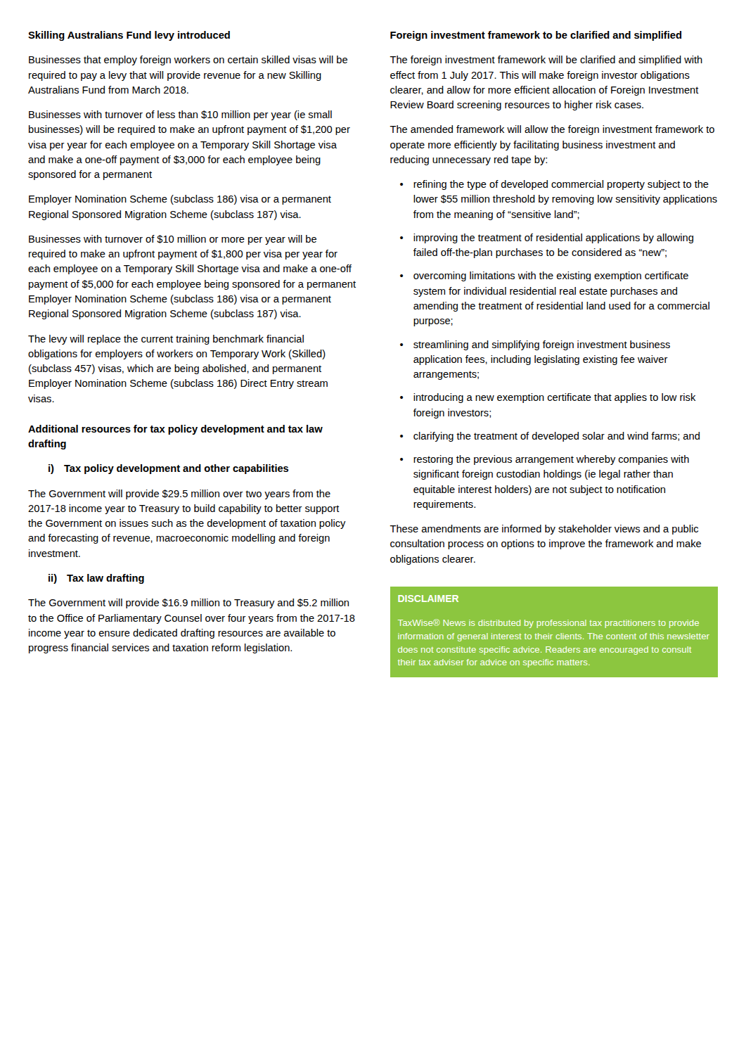Skilling Australians Fund levy introduced
Businesses that employ foreign workers on certain skilled visas will be required to pay a levy that will provide revenue for a new Skilling Australians Fund from March 2018.
Businesses with turnover of less than $10 million per year (ie small businesses) will be required to make an upfront payment of $1,200 per visa per year for each employee on a Temporary Skill Shortage visa and make a one-off payment of $3,000 for each employee being sponsored for a permanent
Employer Nomination Scheme (subclass 186) visa or a permanent Regional Sponsored Migration Scheme (subclass 187) visa.
Businesses with turnover of $10 million or more per year will be required to make an upfront payment of $1,800 per visa per year for each employee on a Temporary Skill Shortage visa and make a one-off payment of $5,000 for each employee being sponsored for a permanent Employer Nomination Scheme (subclass 186) visa or a permanent Regional Sponsored Migration Scheme (subclass 187) visa.
The levy will replace the current training benchmark financial obligations for employers of workers on Temporary Work (Skilled) (subclass 457) visas, which are being abolished, and permanent Employer Nomination Scheme (subclass 186) Direct Entry stream visas.
Additional resources for tax policy development and tax law drafting
i) Tax policy development and other capabilities
The Government will provide $29.5 million over two years from the 2017-18 income year to Treasury to build capability to better support the Government on issues such as the development of taxation policy and forecasting of revenue, macroeconomic modelling and foreign investment.
ii) Tax law drafting
The Government will provide $16.9 million to Treasury and $5.2 million to the Office of Parliamentary Counsel over four years from the 2017-18 income year to ensure dedicated drafting resources are available to progress financial services and taxation reform legislation.
Foreign investment framework to be clarified and simplified
The foreign investment framework will be clarified and simplified with effect from 1 July 2017. This will make foreign investor obligations clearer, and allow for more efficient allocation of Foreign Investment Review Board screening resources to higher risk cases.
The amended framework will allow the foreign investment framework to operate more efficiently by facilitating business investment and reducing unnecessary red tape by:
•refining the type of developed commercial property subject to the lower $55 million threshold by removing low sensitivity applications from the meaning of “sensitive land”;
•improving the treatment of residential applications by allowing failed off-the-plan purchases to be considered as “new”;
•overcoming limitations with the existing exemption certificate system for individual residential real estate purchases and amending the treatment of residential land used for a commercial purpose;
•streamlining and simplifying foreign investment business application fees, including legislating existing fee waiver arrangements;
•introducing a new exemption certificate that applies to low risk foreign investors;
•clarifying the treatment of developed solar and wind farms; and
•restoring the previous arrangement whereby companies with significant foreign custodian holdings (ie legal rather than equitable interest holders) are not subject to notification requirements.
These amendments are informed by stakeholder views and a public consultation process on options to improve the framework and make obligations clearer.
DISCLAIMER
TaxWise® News is distributed by professional tax practitioners to provide information of general interest to their clients. The content of this newsletter does not constitute specific advice. Readers are encouraged to consult their tax adviser for advice on specific matters.